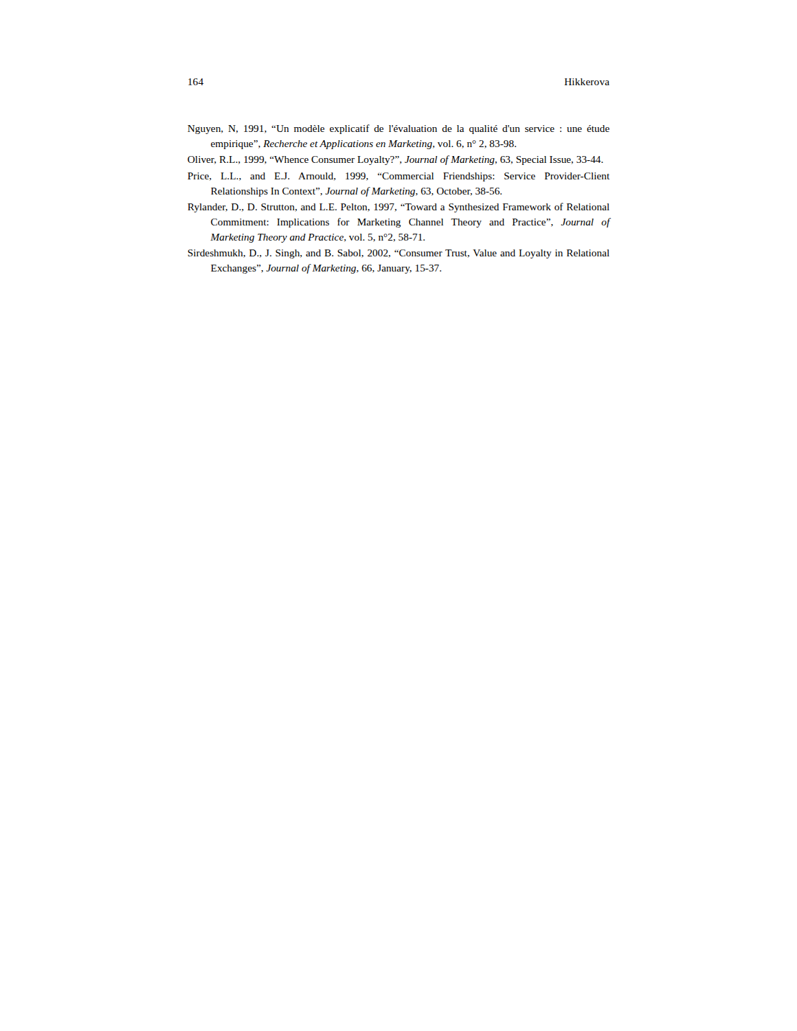164 Hikkerova
Nguyen, N, 1991, “Un modèle explicatif de l'évaluation de la qualité d'un service : une étude empirique”, Recherche et Applications en Marketing, vol. 6, n° 2, 83-98.
Oliver, R.L., 1999, “Whence Consumer Loyalty?”, Journal of Marketing, 63, Special Issue, 33-44.
Price, L.L., and E.J. Arnould, 1999, “Commercial Friendships: Service Provider-Client Relationships In Context”, Journal of Marketing, 63, October, 38-56.
Rylander, D., D. Strutton, and L.E. Pelton, 1997, “Toward a Synthesized Framework of Relational Commitment: Implications for Marketing Channel Theory and Practice”, Journal of Marketing Theory and Practice, vol. 5, n°2, 58-71.
Sirdeshmukh, D., J. Singh, and B. Sabol, 2002, “Consumer Trust, Value and Loyalty in Relational Exchanges”, Journal of Marketing, 66, January, 15-37.